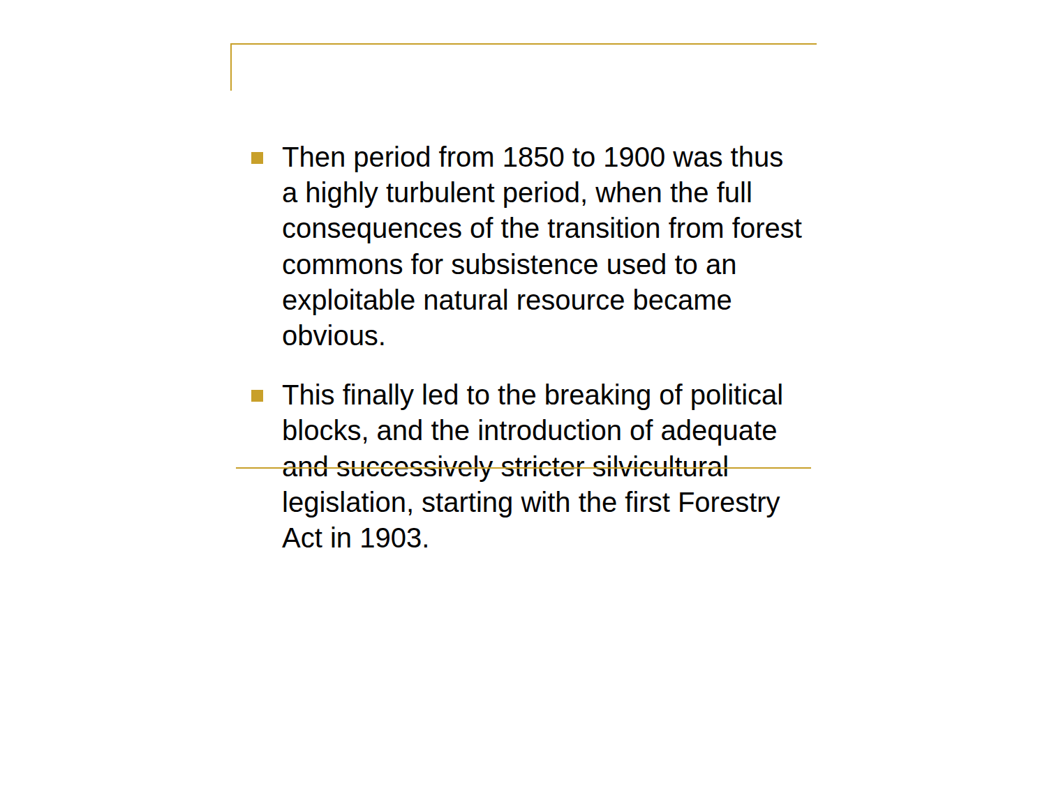Then period from 1850 to 1900 was thus a highly turbulent period, when the full consequences of the transition from forest commons for subsistence used to an exploitable natural resource became obvious.
This finally led to the breaking of political blocks, and the introduction of adequate and successively stricter silvicultural legislation, starting with the first Forestry Act in 1903.